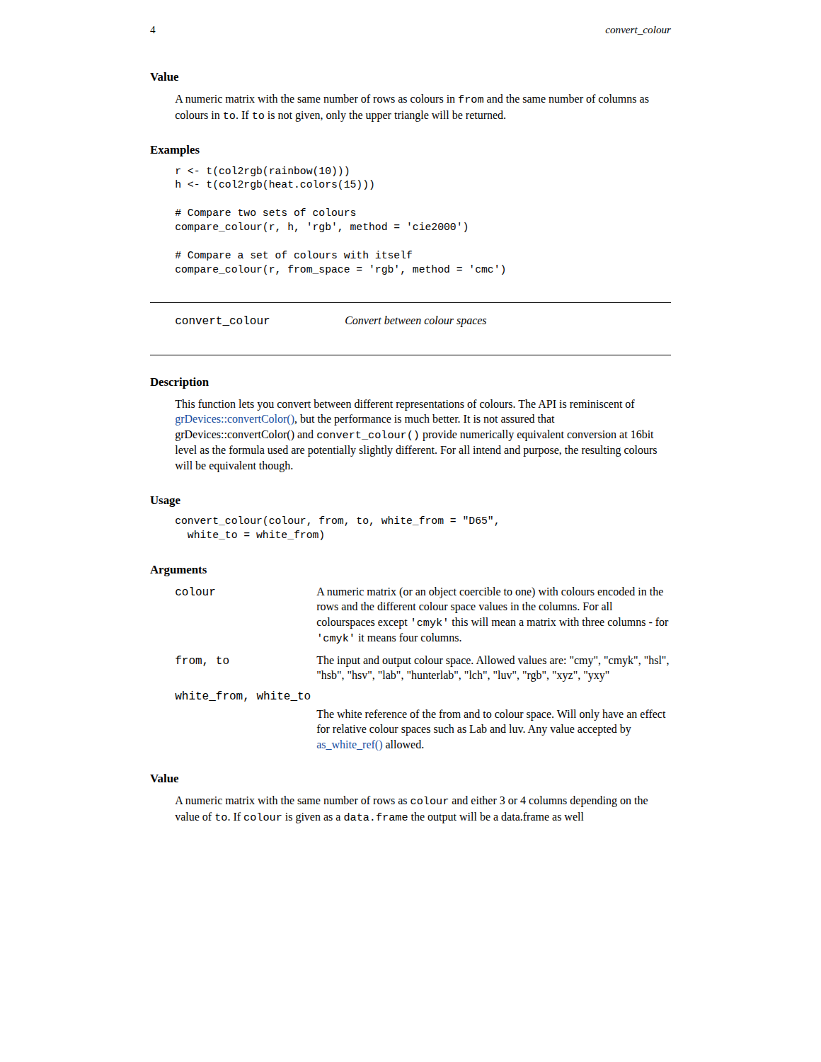4 convert_colour
Value
A numeric matrix with the same number of rows as colours in from and the same number of columns as colours in to. If to is not given, only the upper triangle will be returned.
Examples
r <- t(col2rgb(rainbow(10)))
h <- t(col2rgb(heat.colors(15)))

# Compare two sets of colours
compare_colour(r, h, 'rgb', method = 'cie2000')

# Compare a set of colours with itself
compare_colour(r, from_space = 'rgb', method = 'cmc')
convert_colour Convert between colour spaces
Description
This function lets you convert between different representations of colours. The API is reminiscent of grDevices::convertColor(), but the performance is much better. It is not assured that grDevices::convertColor() and convert_colour() provide numerically equivalent conversion at 16bit level as the formula used are potentially slightly different. For all intend and purpose, the resulting colours will be equivalent though.
Usage
convert_colour(colour, from, to, white_from = "D65",
  white_to = white_from)
Arguments
colour
A numeric matrix (or an object coercible to one) with colours encoded in the rows and the different colour space values in the columns. For all colourspaces except 'cmyk' this will mean a matrix with three columns - for 'cmyk' it means four columns.
from, to
The input and output colour space. Allowed values are: "cmy", "cmyk", "hsl", "hsb", "hsv", "lab", "hunterlab", "lch", "luv", "rgb", "xyz", "yxy"
white_from, white_to
The white reference of the from and to colour space. Will only have an effect for relative colour spaces such as Lab and luv. Any value accepted by as_white_ref() allowed.
Value
A numeric matrix with the same number of rows as colour and either 3 or 4 columns depending on the value of to. If colour is given as a data.frame the output will be a data.frame as well